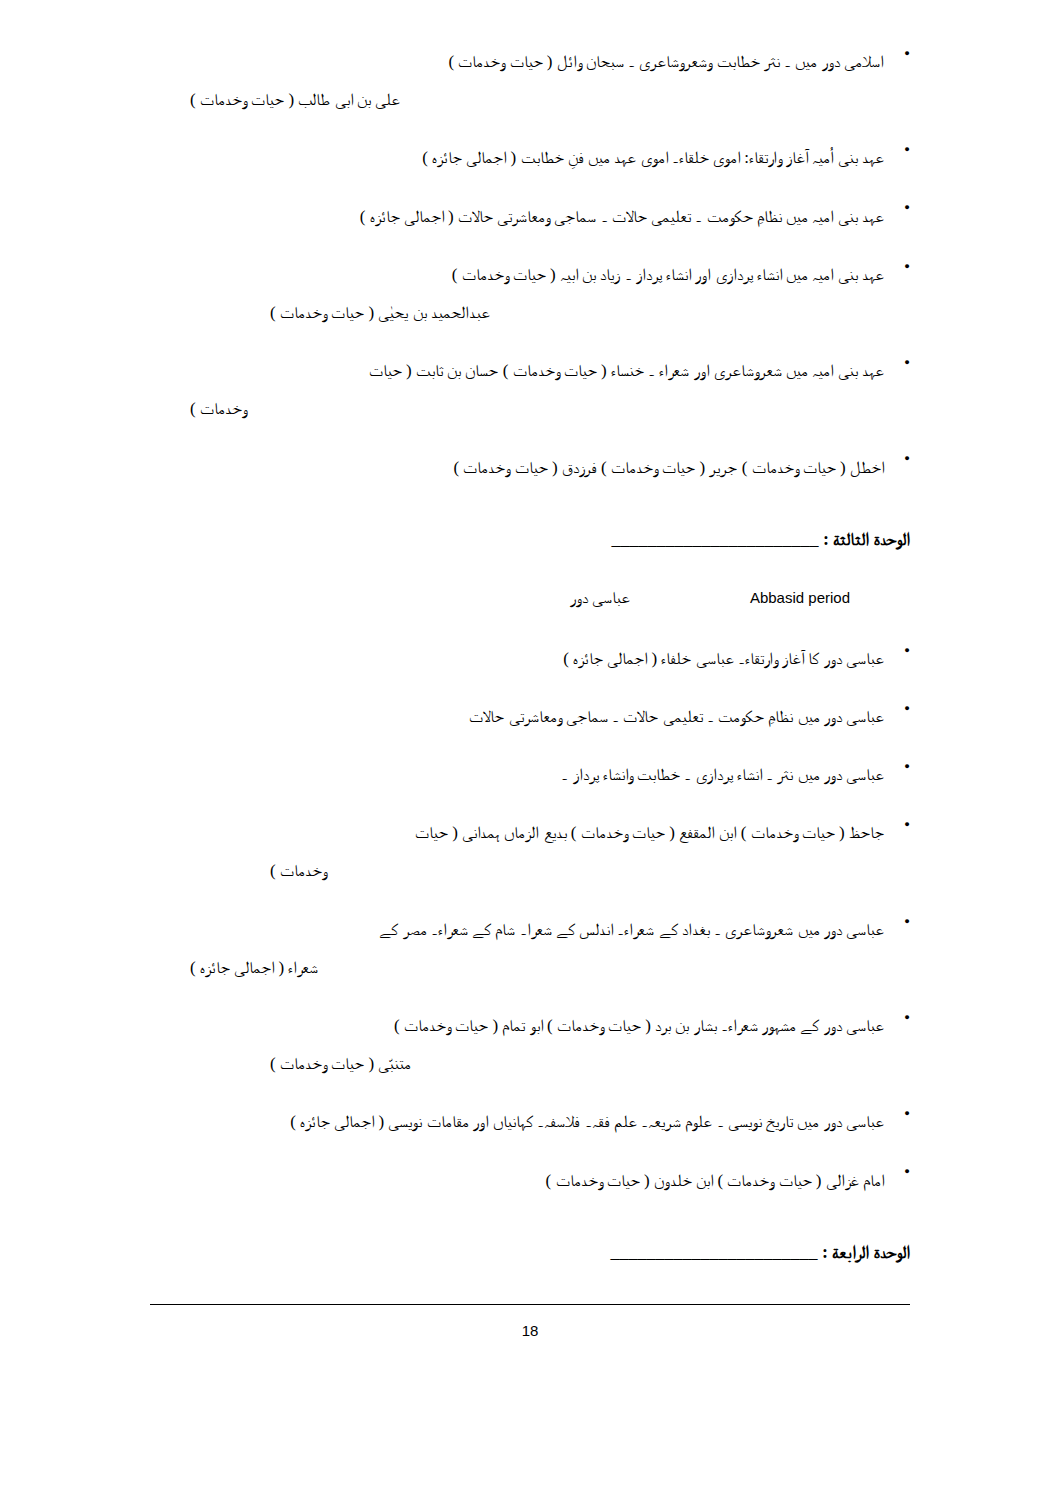اسلامی دور میں ۔ نثر خطابت وشعروشاعری ۔ سبحان وائل ( حیات وخدمات ) علی بن ابی طالب ( حیات وخدمات )
عہد بنی اُمیہ آغاز وارتقاء: اموی خلقاء۔ اموی عہد میں فنِ خطابت ( اجمالی جائزہ )
عہد بنی امیہ میں نظامِ حکومت ۔ تعلیمی حالات ۔ سماجی ومعاشرتی حالات ( اجمالی جائزہ )
عہد بنی امیہ میں انشاء پردازی اور انشاء پرداز ۔ زیاد بن ابیہ ( حیات وخدمات ) عبدالحمید بن یحیٰی ( حیات وخدمات )
عہد بنی امیہ میں شعروشاعری اور شعراء ۔ خنساء ( حیات وخدمات ) حسان بن ثابت ( حیات وخدمات )
اخطل ( حیات وخدمات ) جریر ( حیات وخدمات ) فرزدق ( حیات وخدمات )
الوحدة الثالثة : _______________________
Abbasid period عباسی دور
عباسی دور کا آغاز وارتقاء۔ عباسی خلفاء ( اجمالی جائزہ )
عباسی دور میں نظامِ حکومت ۔ تعلیمی حالات ۔ سماجی ومعاشرتی حالات
عباسی دور میں نثر ۔ انشاء پردازی ۔ خطابت وانشاء پرداز ۔
جاحظ ( حیات وخدمات ) ابن المقفع ( حیات وخدمات ) بدیع الزماں ہمدانی ( حیات وخدمات )
عباسی دور میں شعروشاعری ۔ بغداد کے شعراء۔ اندلس کے شعرا۔ شام کے شعراء۔ مصر کے شعراء ( اجمالی جائزہ )
عباسی دور کے مشہور شعراء۔ بشار بن برد ( حیات وخدمات ) ابو تمام ( حیات وخدمات ) متنبّی ( حیات وخدمات )
عباسی دور میں تاریخ نویسی ۔ علوم شریعہ۔ علم فقہ۔ فلاسفہ۔ کہانیاں اور مقامات نویسی ( اجمالی جائزہ )
امام غزالی ( حیات وخدمات ) ابن خلدون ( حیات وخدمات )
الوحدة الرابعة : _______________________
18